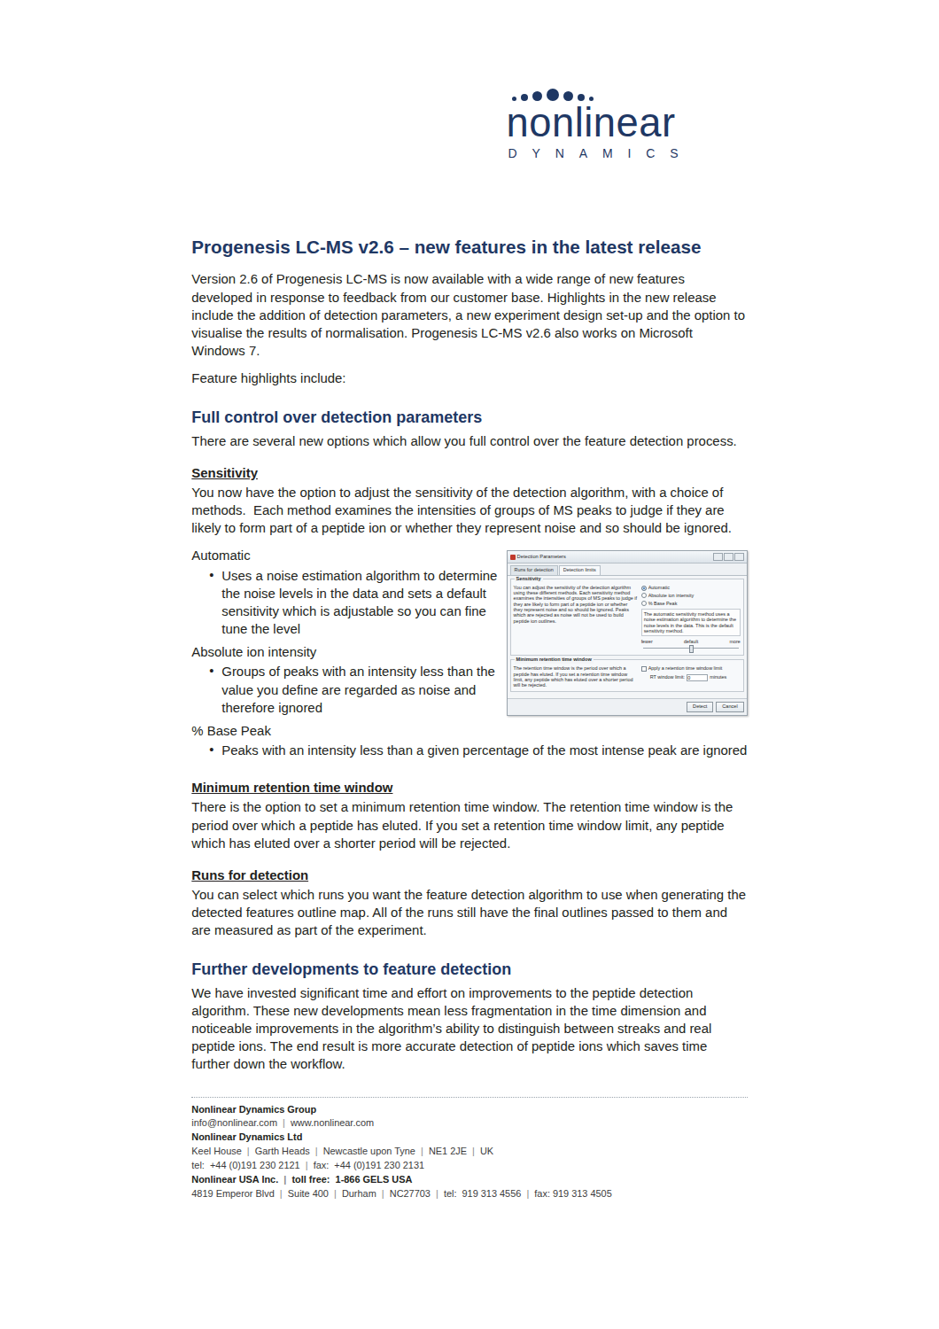nonlinear
D Y N A M I C S
Progenesis LC-MS v2.6 – new features in the latest release
Version 2.6 of Progenesis LC-MS is now available with a wide range of new features developed in response to feedback from our customer base. Highlights in the new release include the addition of detection parameters, a new experiment design set-up and the option to visualise the results of normalisation. Progenesis LC-MS v2.6 also works on Microsoft Windows 7.
Feature highlights include:
Full control over detection parameters
There are several new options which allow you full control over the feature detection process.
Sensitivity
You now have the option to adjust the sensitivity of the detection algorithm, with a choice of methods. Each method examines the intensities of groups of MS peaks to judge if they are likely to form part of a peptide ion or whether they represent noise and so should be ignored.
Detection Parameters
Runs for detection Detection limits
Sensitivity
You can adjust the sensitivity of the detection algorithm using these different methods. Each sensitivity method examines the intensities of groups of MS peaks to judge if they are likely to form part of a peptide ion or whether they represent noise and so should be ignored. Peaks which are rejected as noise will not be used to build peptide ion outlines.
Automatic
Absolute ion intensity
% Base Peak
The automatic sensitivity method uses a noise estimation algorithm to determine the noise levels in the data. This is the default sensitivity method.
fewer default more
Minimum retention time window
The retention time window is the period over which a peptide has eluted. If you set a retention time window limit, any peptide which has eluted over a shorter period will be rejected.
Apply a retention time window limit
RT window limit: 0 minutes
Detect Cancel
Automatic
Uses a noise estimation algorithm to determine the noise levels in the data and sets a default sensitivity which is adjustable so you can fine tune the level
Absolute ion intensity
Groups of peaks with an intensity less than the value you define are regarded as noise and therefore ignored
% Base Peak
Peaks with an intensity less than a given percentage of the most intense peak are ignored
Minimum retention time window
There is the option to set a minimum retention time window. The retention time window is the period over which a peptide has eluted. If you set a retention time window limit, any peptide which has eluted over a shorter period will be rejected.
Runs for detection
You can select which runs you want the feature detection algorithm to use when generating the detected features outline map. All of the runs still have the final outlines passed to them and are measured as part of the experiment.
Further developments to feature detection
We have invested significant time and effort on improvements to the peptide detection algorithm. These new developments mean less fragmentation in the time dimension and noticeable improvements in the algorithm’s ability to distinguish between streaks and real peptide ions. The end result is more accurate detection of peptide ions which saves time further down the workflow.
Nonlinear Dynamics Group
info@nonlinear.com | www.nonlinear.com
Nonlinear Dynamics Ltd
Keel House | Garth Heads | Newcastle upon Tyne | NE1 2JE | UK
tel: +44 (0)191 230 2121 | fax: +44 (0)191 230 2131
Nonlinear USA Inc. | toll free: 1-866 GELS USA
4819 Emperor Blvd | Suite 400 | Durham | NC27703 | tel: 919 313 4556 | fax: 919 313 4505